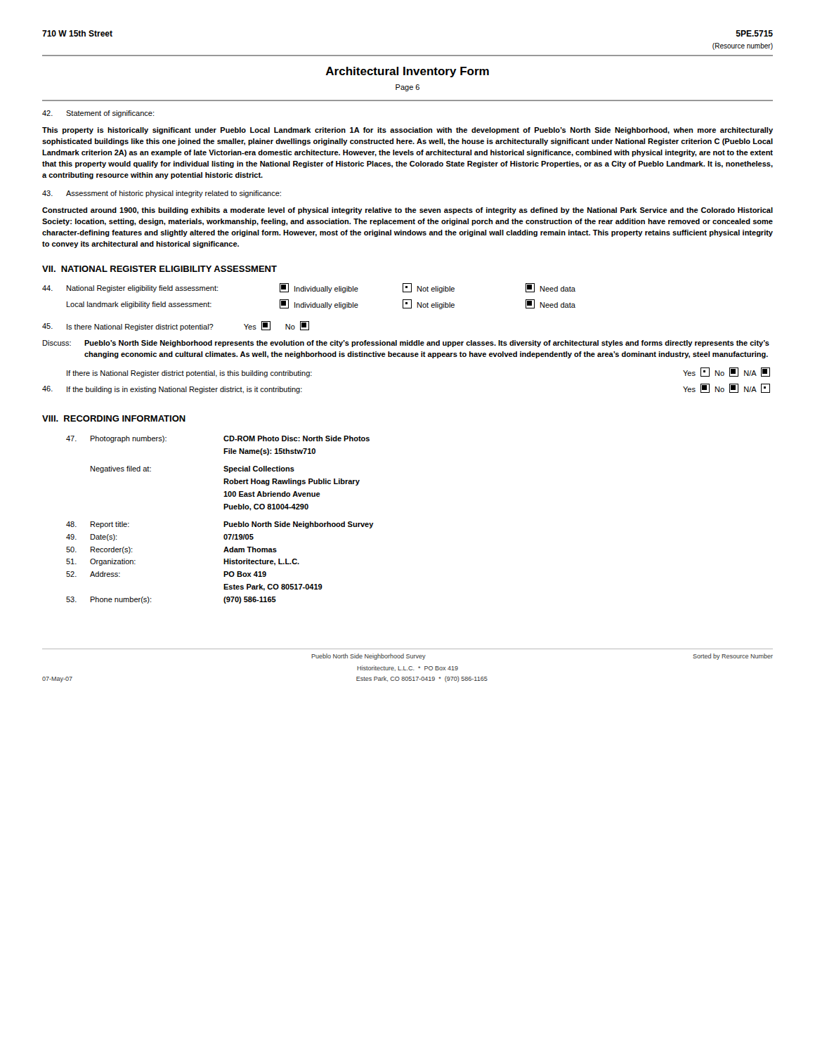710 W 15th Street
5PE.5715
(Resource number)
Architectural Inventory Form
Page 6
42.
Statement of significance:
This property is historically significant under Pueblo Local Landmark criterion 1A for its association with the development of Pueblo’s North Side Neighborhood, when more architecturally sophisticated buildings like this one joined the smaller, plainer dwellings originally constructed here. As well, the house is architecturally significant under National Register criterion C (Pueblo Local Landmark criterion 2A) as an example of late Victorian-era domestic architecture. However, the levels of architectural and historical significance, combined with physical integrity, are not to the extent that this property would qualify for individual listing in the National Register of Historic Places, the Colorado State Register of Historic Properties, or as a City of Pueblo Landmark. It is, nonetheless, a contributing resource within any potential historic district.
43.
Assessment of historic physical integrity related to significance:
Constructed around 1900, this building exhibits a moderate level of physical integrity relative to the seven aspects of integrity as defined by the National Park Service and the Colorado Historical Society: location, setting, design, materials, workmanship, feeling, and association. The replacement of the original porch and the construction of the rear addition have removed or concealed some character-defining features and slightly altered the original form. However, most of the original windows and the original wall cladding remain intact. This property retains sufficient physical integrity to convey its architectural and historical significance.
VII. NATIONAL REGISTER ELIGIBILITY ASSESSMENT
44.
National Register eligibility field assessment:
Individually eligible
Not eligible
Need data
Local landmark eligibility field assessment:
Individually eligible
Not eligible
Need data
45.
Is there National Register district potential? Yes No
Discuss:
Pueblo’s North Side Neighborhood represents the evolution of the city’s professional middle and upper classes. Its diversity of architectural styles and forms directly represents the city’s changing economic and cultural climates. As well, the neighborhood is distinctive because it appears to have evolved independently of the area’s dominant industry, steel manufacturing.
If there is National Register district potential, is this building contributing:
Yes No N/A
46.
If the building is in existing National Register district, is it contributing:
Yes No N/A
VIII. RECORDING INFORMATION
| 47. | Photograph numbers): | CD-ROM Photo Disc: North Side Photos |
| | | File Name(s): 15thstw710 |
| | Negatives filed at: | Special Collections |
| | | Robert Hoag Rawlings Public Library |
| | | 100 East Abriendo Avenue |
| | | Pueblo, CO 81004-4290 |
| 48. | Report title: | Pueblo North Side Neighborhood Survey |
| 49. | Date(s): | 07/19/05 |
| 50. | Recorder(s): | Adam Thomas |
| 51. | Organization: | Historitecture, L.L.C. |
| 52. | Address: | PO Box 419 |
| | | Estes Park, CO 80517-0419 |
| 53. | Phone number(s): | (970) 586-1165 |
Pueblo North Side Neighborhood Survey
Sorted by Resource Number
Historitecture, L.L.C. * PO Box 419
07-May-07
Estes Park, CO 80517-0419 * (970) 586-1165